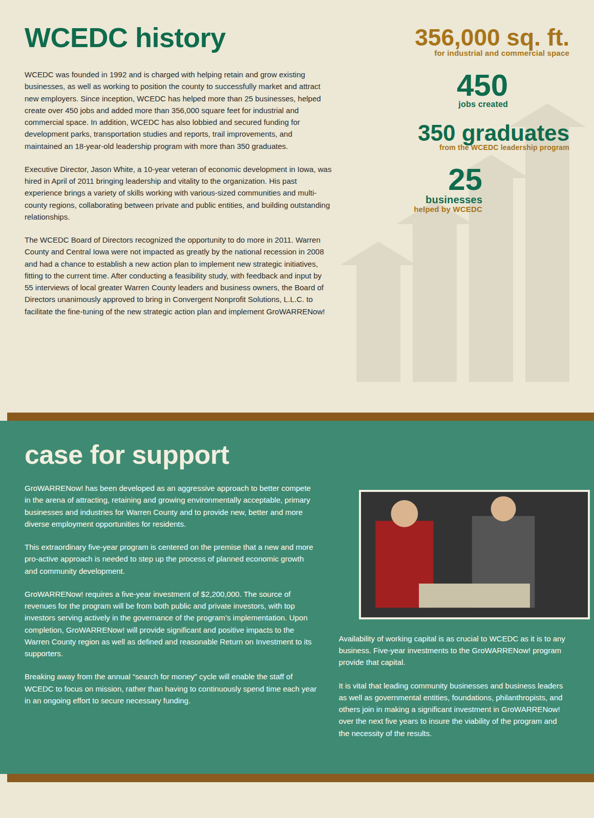WCEDC history
WCEDC was founded in 1992 and is charged with helping retain and grow existing businesses, as well as working to position the county to successfully market and attract new employers. Since inception, WCEDC has helped more than 25 businesses, helped create over 450 jobs and added more than 356,000 square feet for industrial and commercial space. In addition, WCEDC has also lobbied and secured funding for development parks, transportation studies and reports, trail improvements, and maintained an 18-year-old leadership program with more than 350 graduates.
Executive Director, Jason White, a 10-year veteran of economic development in Iowa, was hired in April of 2011 bringing leadership and vitality to the organization. His past experience brings a variety of skills working with various-sized communities and multi-county regions, collaborating between private and public entities, and building outstanding relationships.
The WCEDC Board of Directors recognized the opportunity to do more in 2011. Warren County and Central Iowa were not impacted as greatly by the national recession in 2008 and had a chance to establish a new action plan to implement new strategic initiatives, fitting to the current time. After conducting a feasibility study, with feedback and input by 55 interviews of local greater Warren County leaders and business owners, the Board of Directors unanimously approved to bring in Convergent Nonprofit Solutions, L.L.C. to facilitate the fine-tuning of the new strategic action plan and implement GroWARRENow!
356,000 sq. ft. for industrial and commercial space
450 jobs created
350 graduates from the WCEDC leadership program
25 businesses helped by WCEDC
case for support
GroWARRENow! has been developed as an aggressive approach to better compete in the arena of attracting, retaining and growing environmentally acceptable, primary businesses and industries for Warren County and to provide new, better and more diverse employment opportunities for residents.
This extraordinary five-year program is centered on the premise that a new and more pro-active approach is needed to step up the process of planned economic growth and community development.
GroWARRENow! requires a five-year investment of $2,200,000. The source of revenues for the program will be from both public and private investors, with top investors serving actively in the governance of the program’s implementation. Upon completion, GroWARRENow! will provide significant and positive impacts to the Warren County region as well as defined and reasonable Return on Investment to its supporters.
Breaking away from the annual “search for money” cycle will enable the staff of WCEDC to focus on mission, rather than having to continuously spend time each year in an ongoing effort to secure necessary funding.
Availability of working capital is as crucial to WCEDC as it is to any business. Five-year investments to the GroWARRENow! program provide that capital.
It is vital that leading community businesses and business leaders as well as governmental entities, foundations, philanthropists, and others join in making a significant investment in GroWARRENow! over the next five years to insure the viability of the program and the necessity of the results.